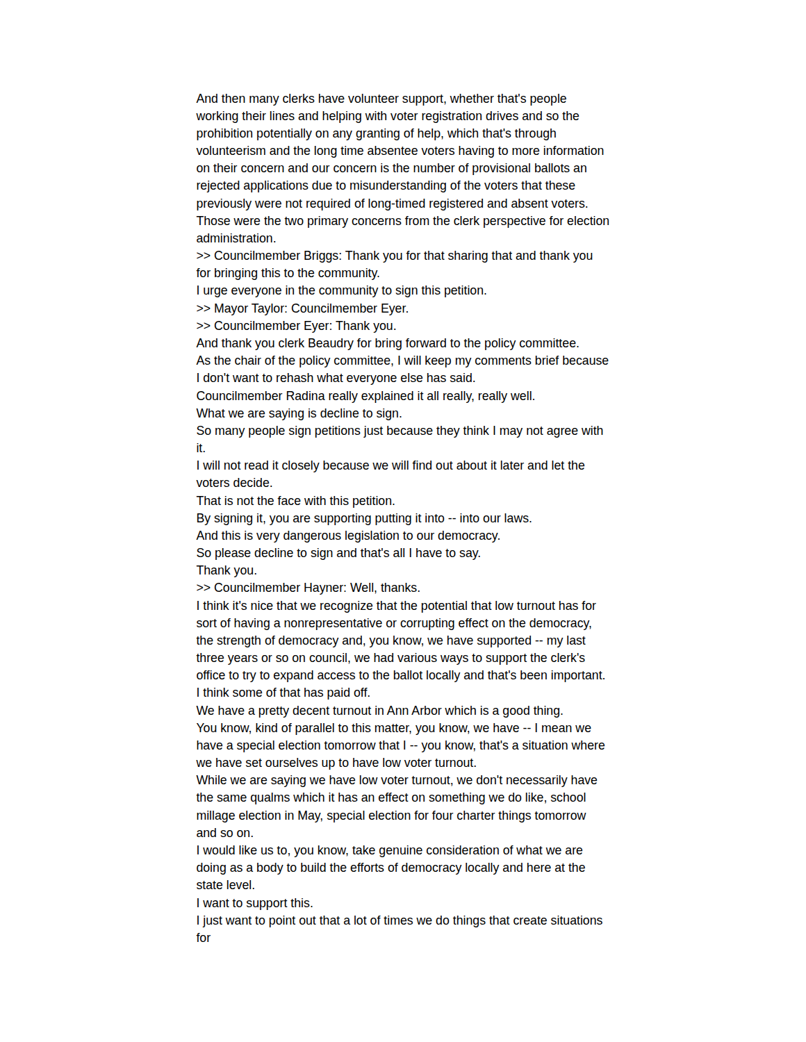And then many clerks have volunteer support, whether that's people working their lines and helping with voter registration drives and so the prohibition potentially on any granting of help, which that's through volunteerism and the long time absentee voters having to more information on their concern and our concern is the number of provisional ballots an rejected applications due to misunderstanding of the voters that these previously were not required of long-timed registered and absent voters.
Those were the two primary concerns from the clerk perspective for election administration.
>> Councilmember Briggs: Thank you for that sharing that and thank you for bringing this to the community.
I urge everyone in the community to sign this petition.
>> Mayor Taylor: Councilmember Eyer.
>> Councilmember Eyer: Thank you.
And thank you clerk Beaudry for bring forward to the policy committee.
As the chair of the policy committee, I will keep my comments brief because I don't want to rehash what everyone else has said.
Councilmember Radina really explained it all really, really well.
What we are saying is decline to sign.
So many people sign petitions just because they think I may not agree with it.
I will not read it closely because we will find out about it later and let the voters decide.
That is not the face with this petition.
By signing it, you are supporting putting it into -- into our laws.
And this is very dangerous legislation to our democracy.
So please decline to sign and that's all I have to say.
Thank you.
>> Councilmember Hayner: Well, thanks.
I think it's nice that we recognize that the potential that low turnout has for sort of having a nonrepresentative or corrupting effect on the democracy, the strength of democracy and, you know, we have supported -- my last three years or so on council, we had various ways to support the clerk's office to try to expand access to the ballot locally and that's been important.
I think some of that has paid off.
We have a pretty decent turnout in Ann Arbor which is a good thing.
You know, kind of parallel to this matter, you know, we have -- I mean we have a special election tomorrow that I -- you know, that's a situation where we have set ourselves up to have low voter turnout.
While we are saying we have low voter turnout, we don't necessarily have the same qualms which it has an effect on something we do like, school millage election in May, special election for four charter things tomorrow and so on.
I would like us to, you know, take genuine consideration of what we are doing as a body to build the efforts of democracy locally and here at the state level.
I want to support this.
I just want to point out that a lot of times we do things that create situations for